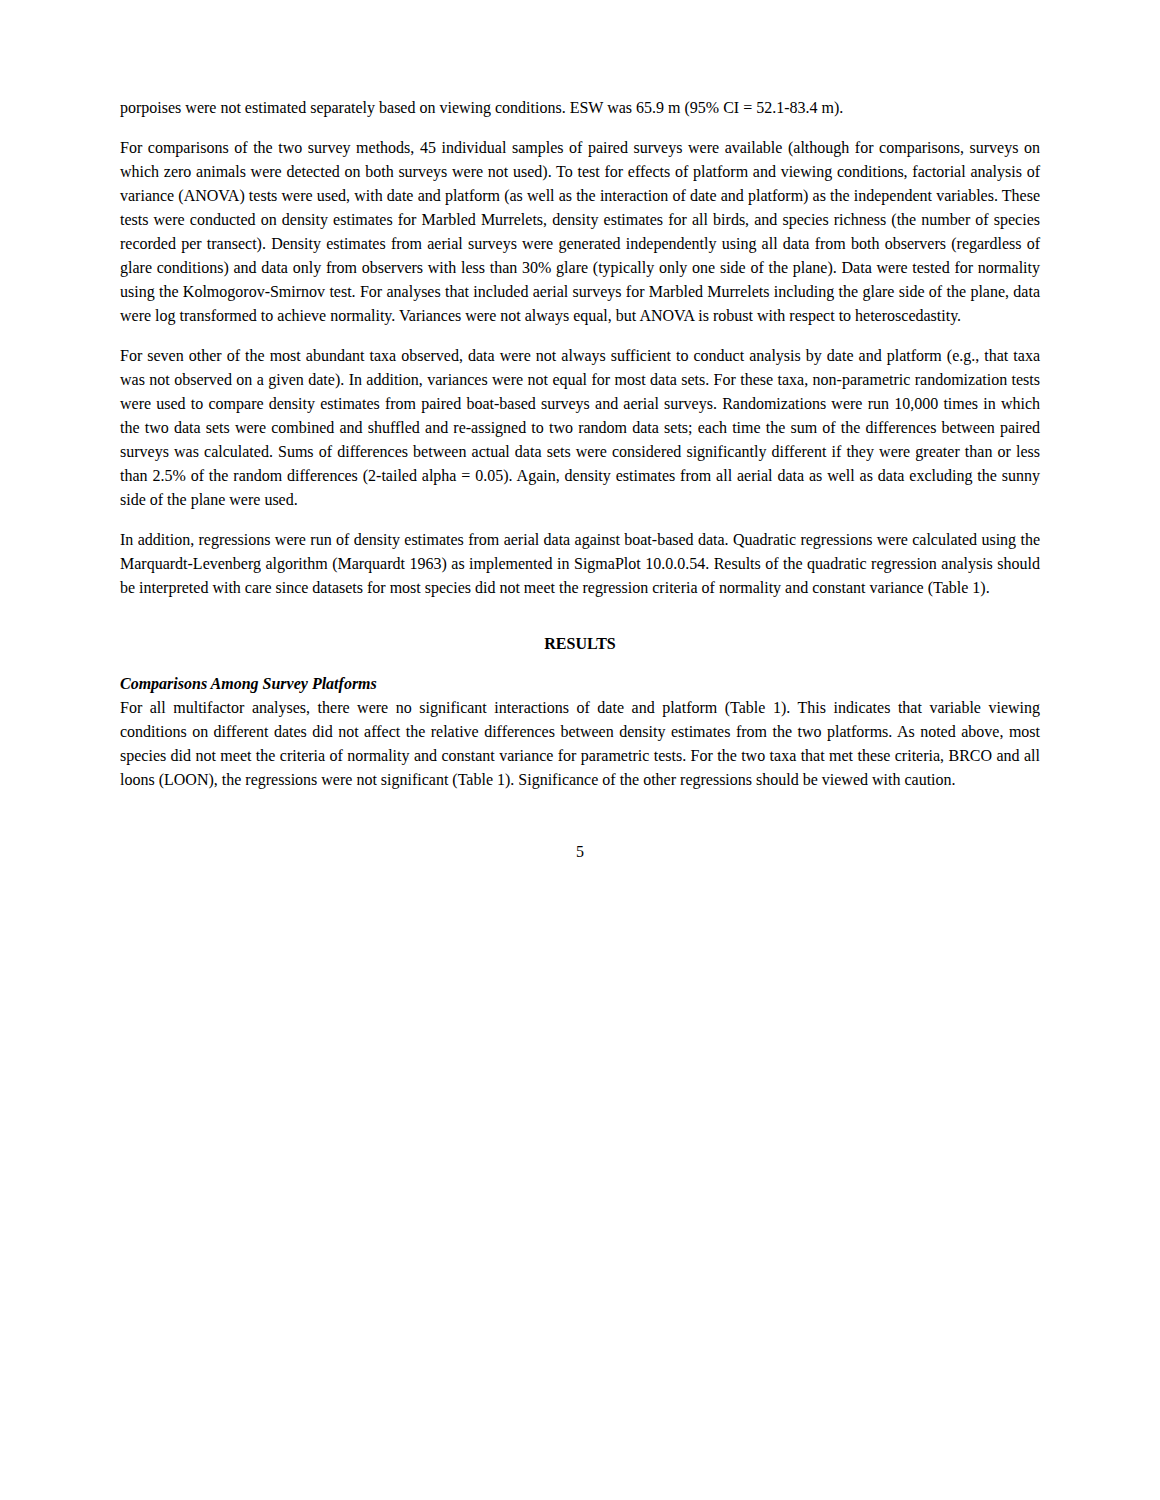porpoises were not estimated separately based on viewing conditions. ESW was 65.9 m (95% CI = 52.1-83.4 m).
For comparisons of the two survey methods, 45 individual samples of paired surveys were available (although for comparisons, surveys on which zero animals were detected on both surveys were not used). To test for effects of platform and viewing conditions, factorial analysis of variance (ANOVA) tests were used, with date and platform (as well as the interaction of date and platform) as the independent variables. These tests were conducted on density estimates for Marbled Murrelets, density estimates for all birds, and species richness (the number of species recorded per transect). Density estimates from aerial surveys were generated independently using all data from both observers (regardless of glare conditions) and data only from observers with less than 30% glare (typically only one side of the plane). Data were tested for normality using the Kolmogorov-Smirnov test. For analyses that included aerial surveys for Marbled Murrelets including the glare side of the plane, data were log transformed to achieve normality. Variances were not always equal, but ANOVA is robust with respect to heteroscedastity.
For seven other of the most abundant taxa observed, data were not always sufficient to conduct analysis by date and platform (e.g., that taxa was not observed on a given date). In addition, variances were not equal for most data sets. For these taxa, non-parametric randomization tests were used to compare density estimates from paired boat-based surveys and aerial surveys. Randomizations were run 10,000 times in which the two data sets were combined and shuffled and re-assigned to two random data sets; each time the sum of the differences between paired surveys was calculated. Sums of differences between actual data sets were considered significantly different if they were greater than or less than 2.5% of the random differences (2-tailed alpha = 0.05). Again, density estimates from all aerial data as well as data excluding the sunny side of the plane were used.
In addition, regressions were run of density estimates from aerial data against boat-based data. Quadratic regressions were calculated using the Marquardt-Levenberg algorithm (Marquardt 1963) as implemented in SigmaPlot 10.0.0.54. Results of the quadratic regression analysis should be interpreted with care since datasets for most species did not meet the regression criteria of normality and constant variance (Table 1).
RESULTS
Comparisons Among Survey Platforms
For all multifactor analyses, there were no significant interactions of date and platform (Table 1). This indicates that variable viewing conditions on different dates did not affect the relative differences between density estimates from the two platforms. As noted above, most species did not meet the criteria of normality and constant variance for parametric tests. For the two taxa that met these criteria, BRCO and all loons (LOON), the regressions were not significant (Table 1). Significance of the other regressions should be viewed with caution.
5